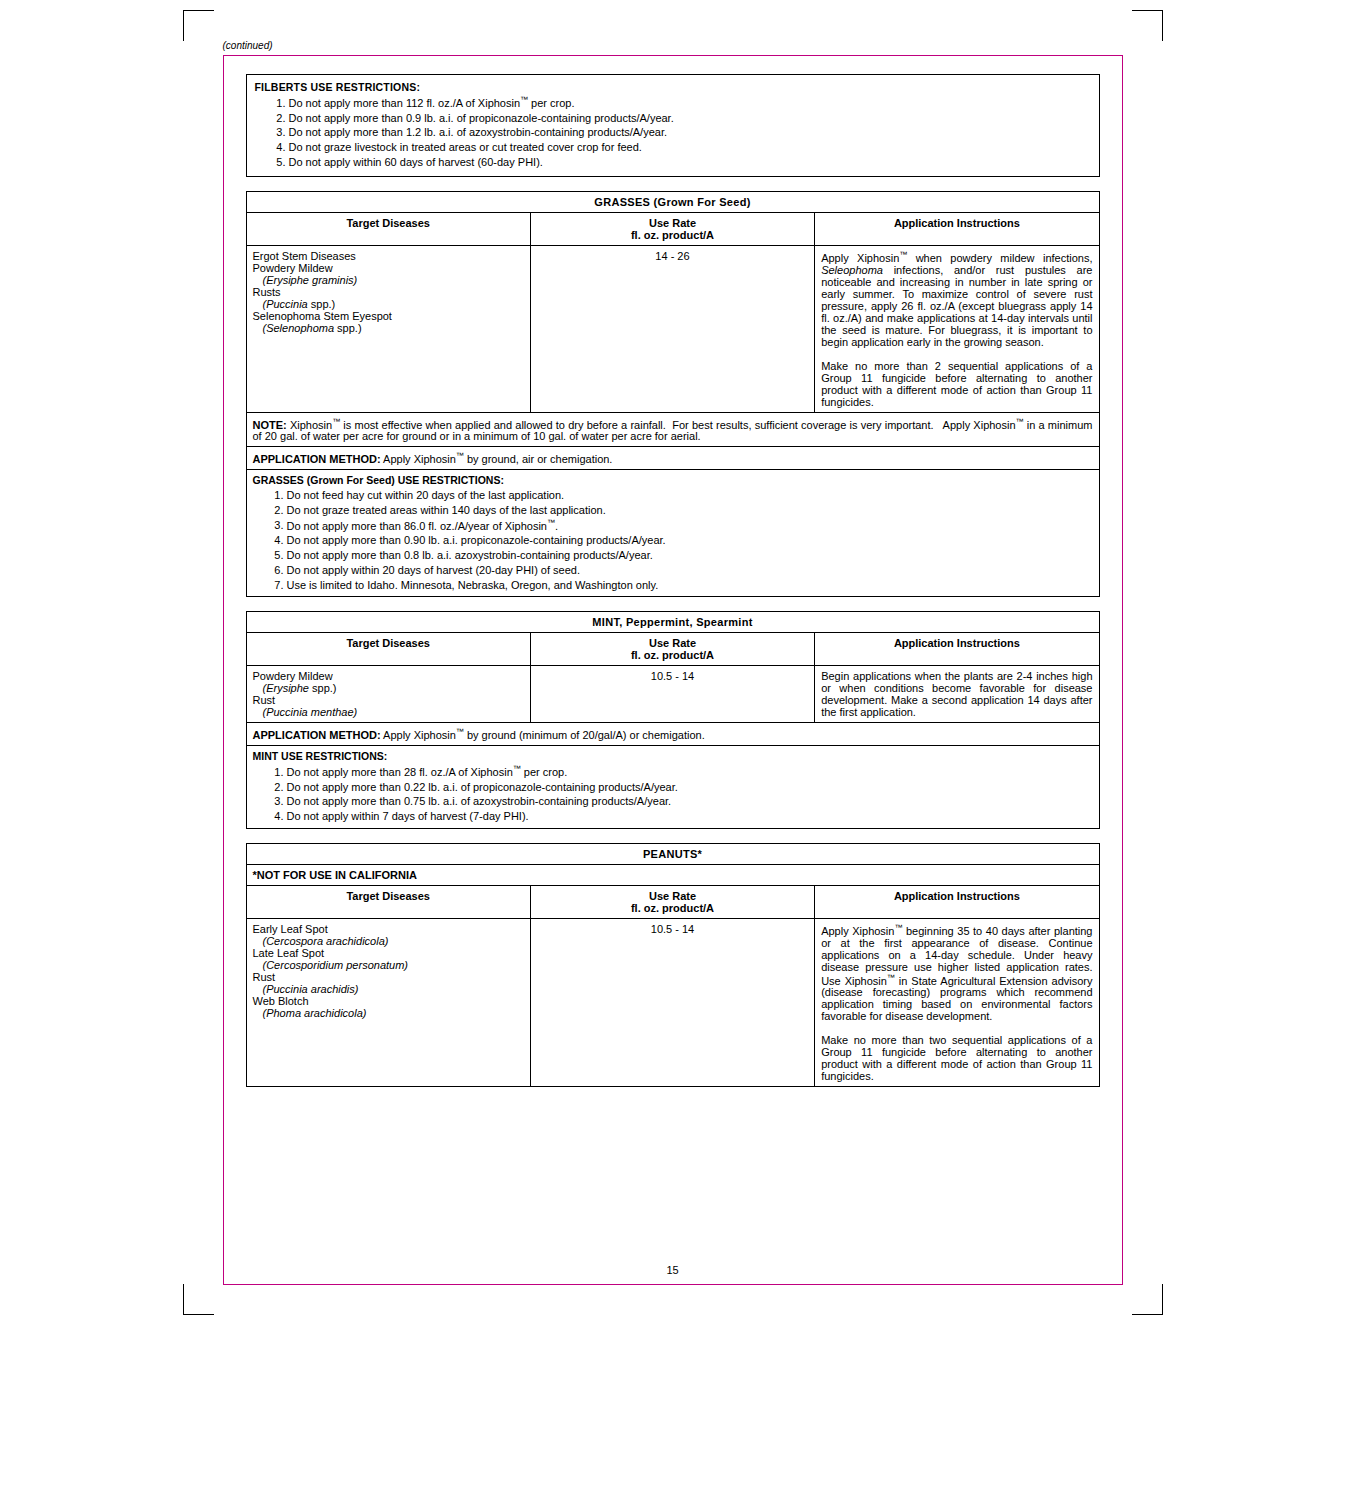(continued)
FILBERTS USE RESTRICTIONS:
Do not apply more than 112 fl. oz./A of Xiphosin™ per crop.
Do not apply more than 0.9 lb. a.i. of propiconazole-containing products/A/year.
Do not apply more than 1.2 lb. a.i. of azoxystrobin-containing products/A/year.
Do not graze livestock in treated areas or cut treated cover crop for feed.
Do not apply within 60 days of harvest (60-day PHI).
| GRASSES (Grown For Seed) |
| Target Diseases | Use Rate fl. oz. product/A | Application Instructions |
| Ergot Stem Diseases Powdery Mildew (Erysiphe graminis) Rusts (Puccinia spp.) Selenophoma Stem Eyespot (Selenophoma spp.) | 14 - 26 | Apply Xiphosin ™ when powdery mildew infections, Seleophoma infections, and/or rust pustules are noticeable and increasing in number in late spring or early summer. To maximize control of severe rust pressure, apply 26 fl. oz./A (except bluegrass apply 14 fl. oz./A) and make applications at 14-day intervals until the seed is mature. For bluegrass, it is important to begin application early in the growing season. Make no more than 2 sequential applications of a Group 11 fungicide before alternating to another product with a different mode of action than Group 11 fungicides. |
| NOTE: Xiphosin ™ is most effective when applied and allowed to dry before a rainfall. For best results, sufficient coverage is very important. Apply Xiphosin ™ in a minimum of 20 gal. of water per acre for ground or in a minimum of 10 gal. of water per acre for aerial. |
| APPLICATION METHOD: Apply Xiphosin ™ by ground, air or chemigation. |
| GRASSES (Grown For Seed) USE RESTRICTIONS: Do not feed hay cut within 20 days of the last application. Do not graze treated areas within 140 days of the last application. Do not apply more than 86.0 fl. oz./A/year of Xiphosin ™ . Do not apply more than 0.90 lb. a.i. propiconazole-containing products/A/year. Do not apply more than 0.8 lb. a.i. azoxystrobin-containing products/A/year. Do not apply within 20 days of harvest (20-day PHI) of seed. Use is limited to Idaho. Minnesota, Nebraska, Oregon, and Washington only. |
| MINT, Peppermint, Spearmint |
| Target Diseases | Use Rate fl. oz. product/A | Application Instructions |
| Powdery Mildew (Erysiphe spp.) Rust (Puccinia menthae) | 10.5 - 14 | Begin applications when the plants are 2-4 inches high or when conditions become favorable for disease development. Make a second application 14 days after the first application. |
| APPLICATION METHOD: Apply Xiphosin ™ by ground (minimum of 20/gal/A) or chemigation. |
| MINT USE RESTRICTIONS: Do not apply more than 28 fl. oz./A of Xiphosin ™ per crop. Do not apply more than 0.22 lb. a.i. of propiconazole-containing products/A/year. Do not apply more than 0.75 lb. a.i. of azoxystrobin-containing products/A/year. Do not apply within 7 days of harvest (7-day PHI). |
| PEANUTS* |
| *NOT FOR USE IN CALIFORNIA |
| Target Diseases | Use Rate fl. oz. product/A | Application Instructions |
| Early Leaf Spot (Cercospora arachidicola) Late Leaf Spot (Cercosporidium personatum) Rust (Puccinia arachidis) Web Blotch (Phoma arachidicola) | 10.5 - 14 | Apply Xiphosin ™ beginning 35 to 40 days after planting or at the first appearance of disease. Continue applications on a 14-day schedule. Under heavy disease pressure use higher listed application rates. Use Xiphosin ™ in State Agricultural Extension advisory (disease forecasting) programs which recommend application timing based on environmental factors favorable for disease development. Make no more than two sequential applications of a Group 11 fungicide before alternating to another product with a different mode of action than Group 11 fungicides. |
15